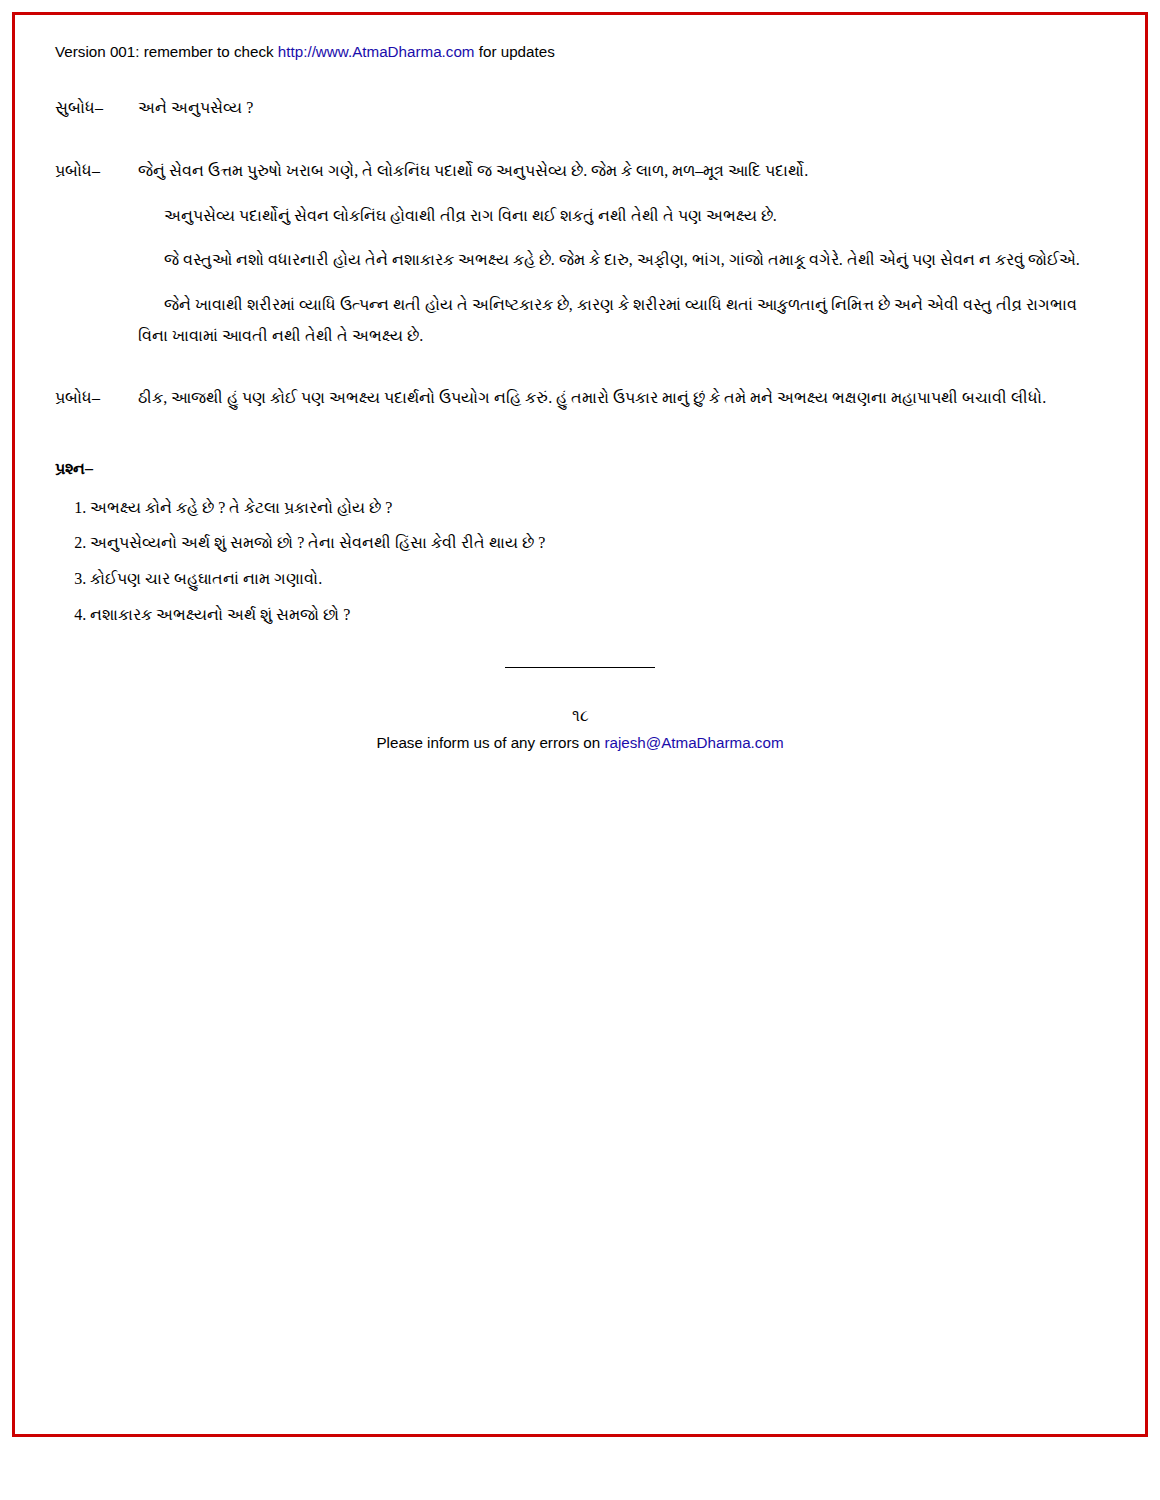Version 001: remember to check http://www.AtmaDharma.com for updates
સુબોધ–
અને અનુપસેવ્ય ?
પ્રબોધ–
જેનું સેવન ઉત્તમ પુરુષો ખરાબ ગણે, તે લોકનિંઘ પદાર્થો જ અનુપસેવ્ય છે. જેમ કે લાળ, મળ–મૂત્ર આદિ પદાર્થો.
અનુપસેવ્ય પદાર્થોનું સેવન લોકનિંઘ હોવાથી તીવ્ર રાગ વિના થઈ શકતું નથી તેથી તે પણ અભક્ષ્ય છે.
જે વસ્તુઓ નશો વધારનારી હોય તેને નશાકારક અભક્ષ્ય કહે છે. જેમ કે દારુ, અફીણ, ભાંગ, ગાંજો તમાકૂ વગેરે. તેથી એનું પણ સેવન ન કરવું જોઈએ.
જેને ખાવાથી શરીરમાં વ્યાધિ ઉત્પન્ન થતી હોય તે અનિષ્ટકારક છે, કારણ કે શરીરમાં વ્યાધિ થતાં આકુળતાનું નિમિત્ત છે અને એવી વસ્તુ તીવ્ર રાગભાવ વિના ખાવામાં આવતી નથી તેથી તે અભક્ષ્ય છે.
પ્રબોધ–
ઠીક, આજથી હું પણ કોઈ પણ અભક્ષ્ય પદાર્થનો ઉપયોગ નહિ કરું. હું તમારો ઉપકાર માનું છું કે તમે મને અભક્ષ્ય ભક્ષણના મહાપાપથી બચાવી લીધો.
પ્રશ્ન–
અભક્ષ્ય કોને કહે છે ? તે કેટલા પ્રકારનો હોય છે ?
અનુપસેવ્યનો અર્થ શું સમજો છો ? તેના સેવનથી હિંસા કેવી રીતે થાય છે ?
કોઈપણ ચાર બહુઘાતનાં નામ ગણાવો.
નશાકારક અભક્ષ્યનો અર્થ શું સમજો છો ?
૧૮
Please inform us of any errors on rajesh@AtmaDharma.com